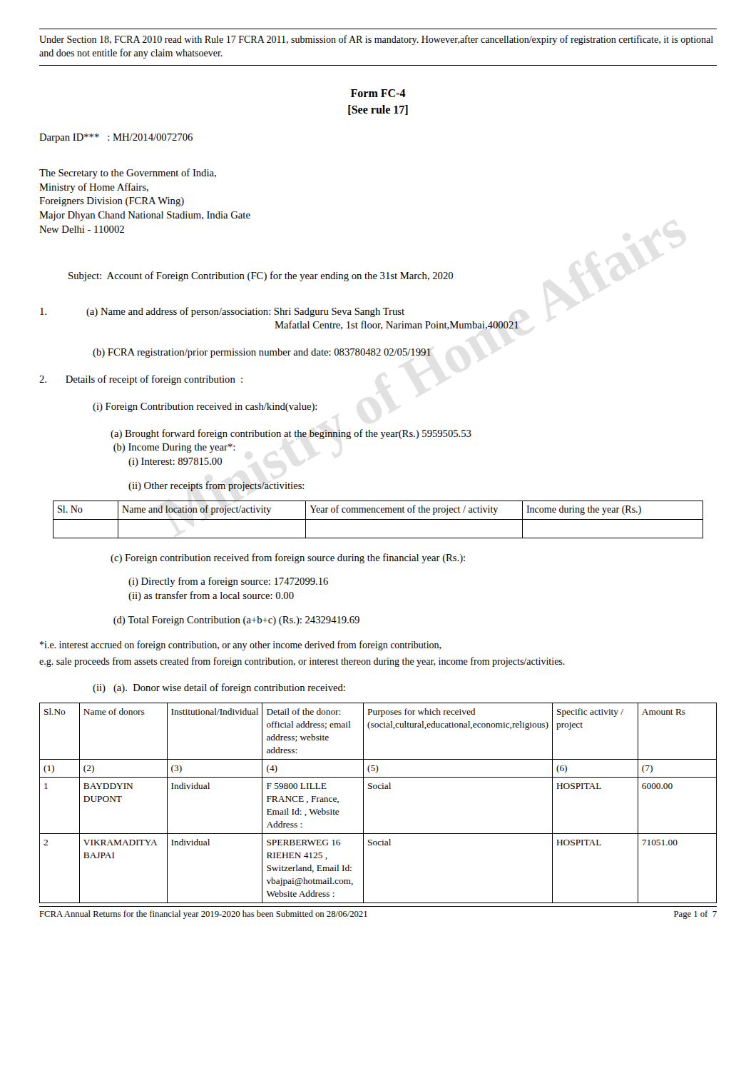Ministry of Home Affairs
Under Section 18, FCRA 2010 read with Rule 17 FCRA 2011, submission of AR is mandatory. However,after cancellation/expiry of registration certificate, it is optional and does not entitle for any claim whatsoever.
Form FC-4
[See rule 17]
Darpan ID*** : MH/2014/0072706
The Secretary to the Government of India,
Ministry of Home Affairs,
Foreigners Division (FCRA Wing)
Major Dhyan Chand National Stadium, India Gate
New Delhi - 110002
Subject: Account of Foreign Contribution (FC) for the year ending on the 31st March, 2020
1. (a) Name and address of person/association: Shri Sadguru Seva Sangh Trust
Mafatlal Centre, 1st floor, Nariman Point,Mumbai,400021
(b) FCRA registration/prior permission number and date: 083780482 02/05/1991
2. Details of receipt of foreign contribution :
(i) Foreign Contribution received in cash/kind(value):
(a) Brought forward foreign contribution at the beginning of the year(Rs.) 5959505.53
(b) Income During the year*:
(i) Interest: 897815.00
(ii) Other receipts from projects/activities:
| Sl. No | Name and location of project/activity | Year of commencement of the project / activity | Income during the year (Rs.) |
| --- | --- | --- | --- |
(c) Foreign contribution received from foreign source during the financial year (Rs.):
(i) Directly from a foreign source: 17472099.16
(ii) as transfer from a local source: 0.00
(d) Total Foreign Contribution (a+b+c) (Rs.): 24329419.69
*i.e. interest accrued on foreign contribution, or any other income derived from foreign contribution,
e.g. sale proceeds from assets created from foreign contribution, or interest thereon during the year, income from projects/activities.
(ii) (a). Donor wise detail of foreign contribution received:
| Sl.No | Name of donors | Institutional/Individual | Detail of the donor: official address; email address; website address: | Purposes for which received (social,cultural,educational,economic,religious) | Specific activity / project | Amount Rs |
| --- | --- | --- | --- | --- | --- | --- |
| (1) | (2) | (3) | (4) | (5) | (6) | (7) |
| 1 | BAYDDYIN DUPONT | Individual | F 59800 LILLE FRANCE , France, Email Id: , Website Address : | Social | HOSPITAL | 6000.00 |
| 2 | VIKRAMADITYA BAJPAI | Individual | SPERBERWEG 16 RIEHEN 4125 , Switzerland, Email Id: vbajpai@hotmail.com, Website Address : | Social | HOSPITAL | 71051.00 |
FCRA Annual Returns for the financial year 2019-2020 has been Submitted on 28/06/2021 Page 1 of 7